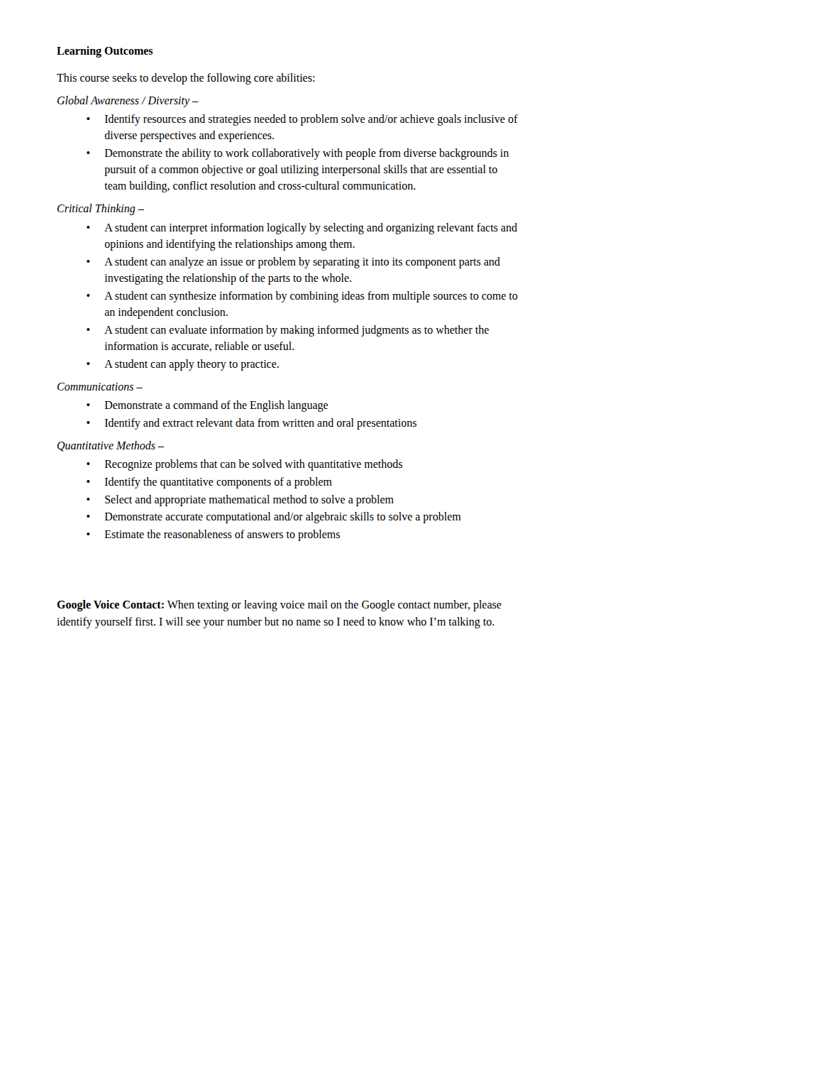Learning Outcomes
This course seeks to develop the following core abilities:
Global Awareness / Diversity –
Identify resources and strategies needed to problem solve and/or achieve goals inclusive of diverse perspectives and experiences.
Demonstrate the ability to work collaboratively with people from diverse backgrounds in pursuit of a common objective or goal utilizing interpersonal skills that are essential to team building, conflict resolution and cross-cultural communication.
Critical Thinking –
A student can interpret information logically by selecting and organizing relevant facts and opinions and identifying the relationships among them.
A student can analyze an issue or problem by separating it into its component parts and investigating the relationship of the parts to the whole.
A student can synthesize information by combining ideas from multiple sources to come to an independent conclusion.
A student can evaluate information by making informed judgments as to whether the information is accurate, reliable or useful.
A student can apply theory to practice.
Communications –
Demonstrate a command of the English language
Identify and extract relevant data from written and oral presentations
Quantitative Methods –
Recognize problems that can be solved with quantitative methods
Identify the quantitative components of a problem
Select and appropriate mathematical method to solve a problem
Demonstrate accurate computational and/or algebraic skills to solve a problem
Estimate the reasonableness of answers to problems
Google Voice Contact: When texting or leaving voice mail on the Google contact number, please identify yourself first. I will see your number but no name so I need to know who I’m talking to.